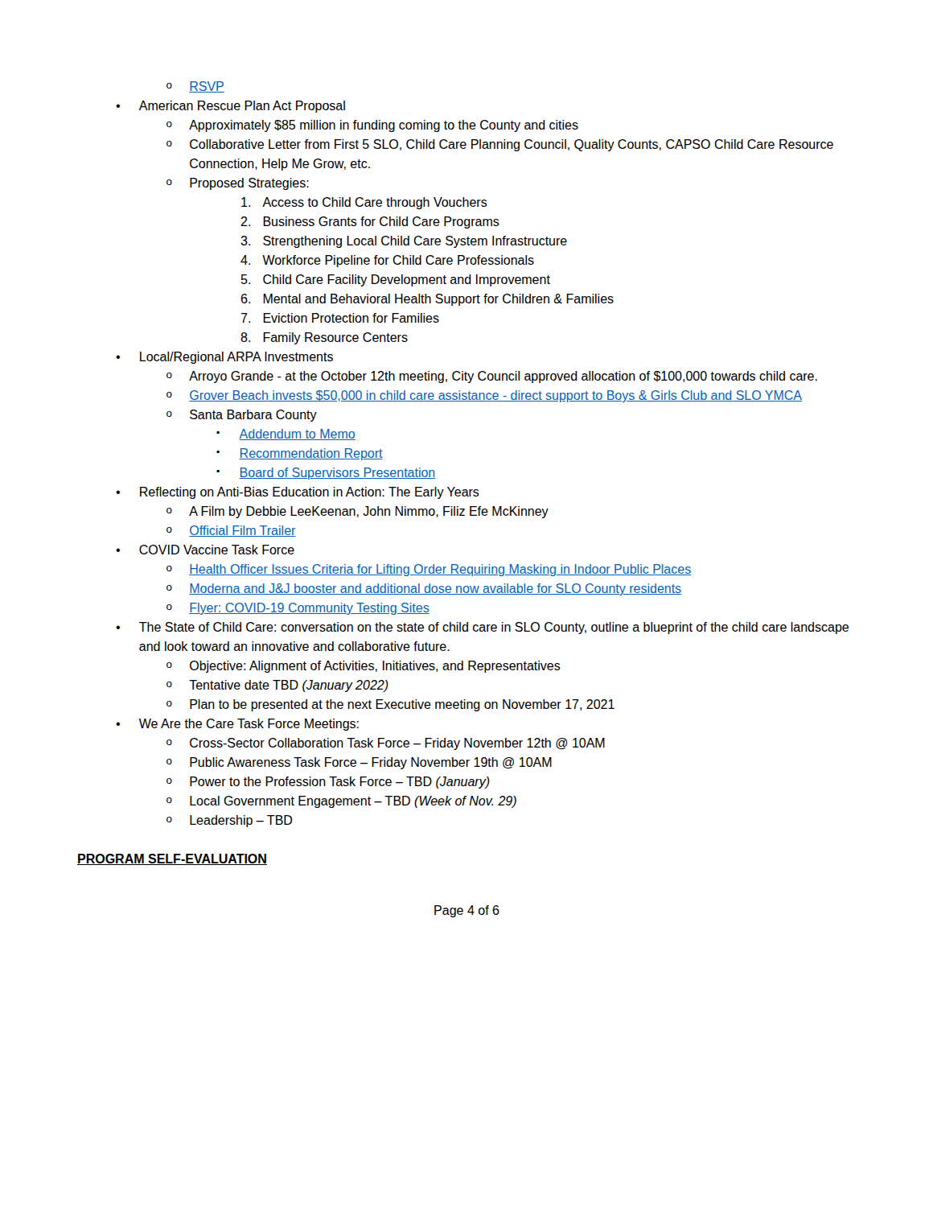RSVP
American Rescue Plan Act Proposal
Approximately $85 million in funding coming to the County and cities
Collaborative Letter from First 5 SLO, Child Care Planning Council, Quality Counts, CAPSO Child Care Resource Connection, Help Me Grow, etc.
Proposed Strategies:
Access to Child Care through Vouchers
Business Grants for Child Care Programs
Strengthening Local Child Care System Infrastructure
Workforce Pipeline for Child Care Professionals
Child Care Facility Development and Improvement
Mental and Behavioral Health Support for Children & Families
Eviction Protection for Families
Family Resource Centers
Local/Regional ARPA Investments
Arroyo Grande - at the October 12th meeting, City Council approved allocation of $100,000 towards child care.
Grover Beach invests $50,000 in child care assistance - direct support to Boys & Girls Club and SLO YMCA
Santa Barbara County
Addendum to Memo
Recommendation Report
Board of Supervisors Presentation
Reflecting on Anti-Bias Education in Action: The Early Years
A Film by Debbie LeeKeenan, John Nimmo, Filiz Efe McKinney
Official Film Trailer
COVID Vaccine Task Force
Health Officer Issues Criteria for Lifting Order Requiring Masking in Indoor Public Places
Moderna and J&J booster and additional dose now available for SLO County residents
Flyer: COVID-19 Community Testing Sites
The State of Child Care: conversation on the state of child care in SLO County, outline a blueprint of the child care landscape and look toward an innovative and collaborative future.
Objective: Alignment of Activities, Initiatives, and Representatives
Tentative date TBD (January 2022)
Plan to be presented at the next Executive meeting on November 17, 2021
We Are the Care Task Force Meetings:
Cross-Sector Collaboration Task Force – Friday November 12th @ 10AM
Public Awareness Task Force – Friday November 19th @ 10AM
Power to the Profession Task Force – TBD (January)
Local Government Engagement – TBD (Week of Nov. 29)
Leadership – TBD
PROGRAM SELF-EVALUATION
Page 4 of 6